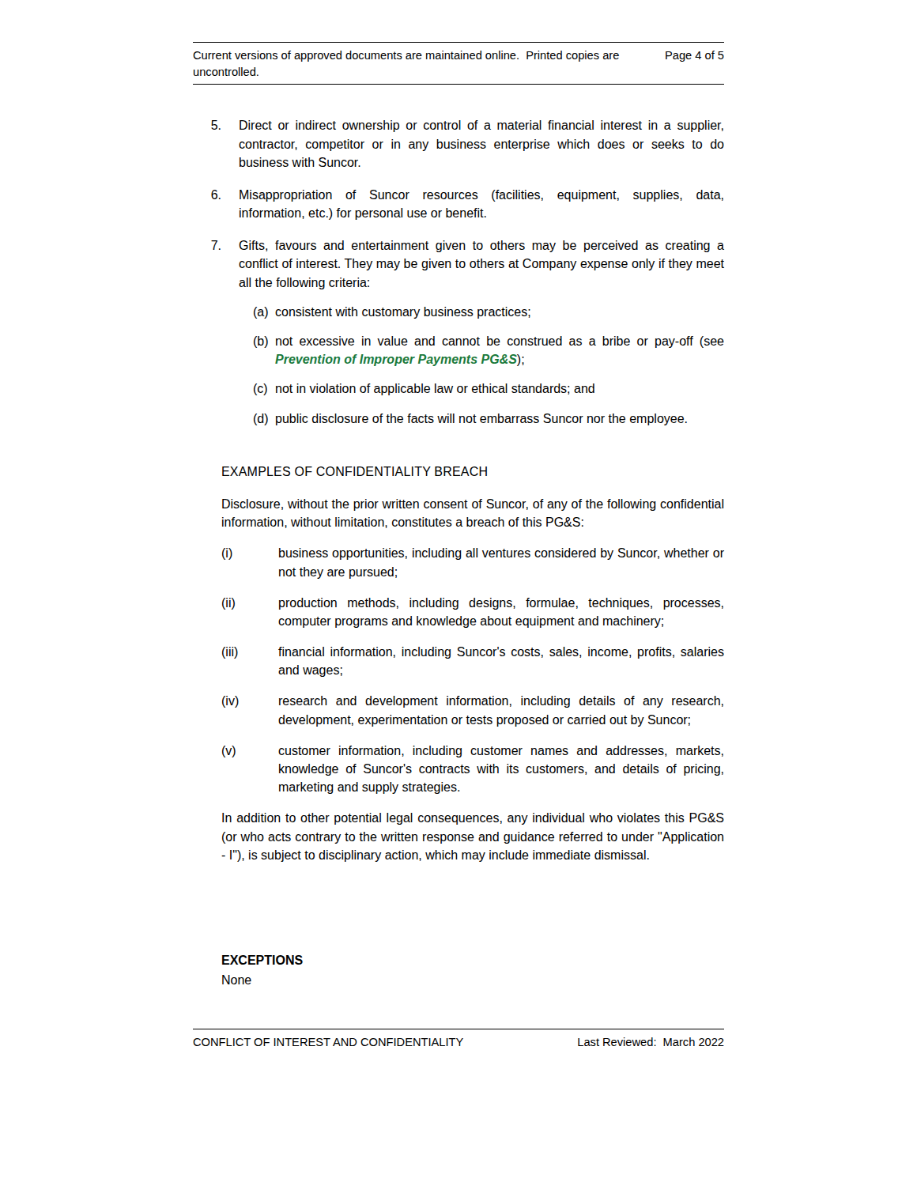Current versions of approved documents are maintained online. Printed copies are uncontrolled.
Page 4 of 5
5. Direct or indirect ownership or control of a material financial interest in a supplier, contractor, competitor or in any business enterprise which does or seeks to do business with Suncor.
6. Misappropriation of Suncor resources (facilities, equipment, supplies, data, information, etc.) for personal use or benefit.
7. Gifts, favours and entertainment given to others may be perceived as creating a conflict of interest. They may be given to others at Company expense only if they meet all the following criteria:
(a) consistent with customary business practices;
(b) not excessive in value and cannot be construed as a bribe or pay-off (see Prevention of Improper Payments PG&S);
(c) not in violation of applicable law or ethical standards; and
(d) public disclosure of the facts will not embarrass Suncor nor the employee.
Examples of Confidentiality Breach
Disclosure, without the prior written consent of Suncor, of any of the following confidential information, without limitation, constitutes a breach of this PG&S:
(i) business opportunities, including all ventures considered by Suncor, whether or not they are pursued;
(ii) production methods, including designs, formulae, techniques, processes, computer programs and knowledge about equipment and machinery;
(iii) financial information, including Suncor's costs, sales, income, profits, salaries and wages;
(iv) research and development information, including details of any research, development, experimentation or tests proposed or carried out by Suncor;
(v) customer information, including customer names and addresses, markets, knowledge of Suncor's contracts with its customers, and details of pricing, marketing and supply strategies.
In addition to other potential legal consequences, any individual who violates this PG&S (or who acts contrary to the written response and guidance referred to under "Application - I"), is subject to disciplinary action, which may include immediate dismissal.
Exceptions
None
Conflict of Interest and Confidentiality
Last Reviewed: March 2022